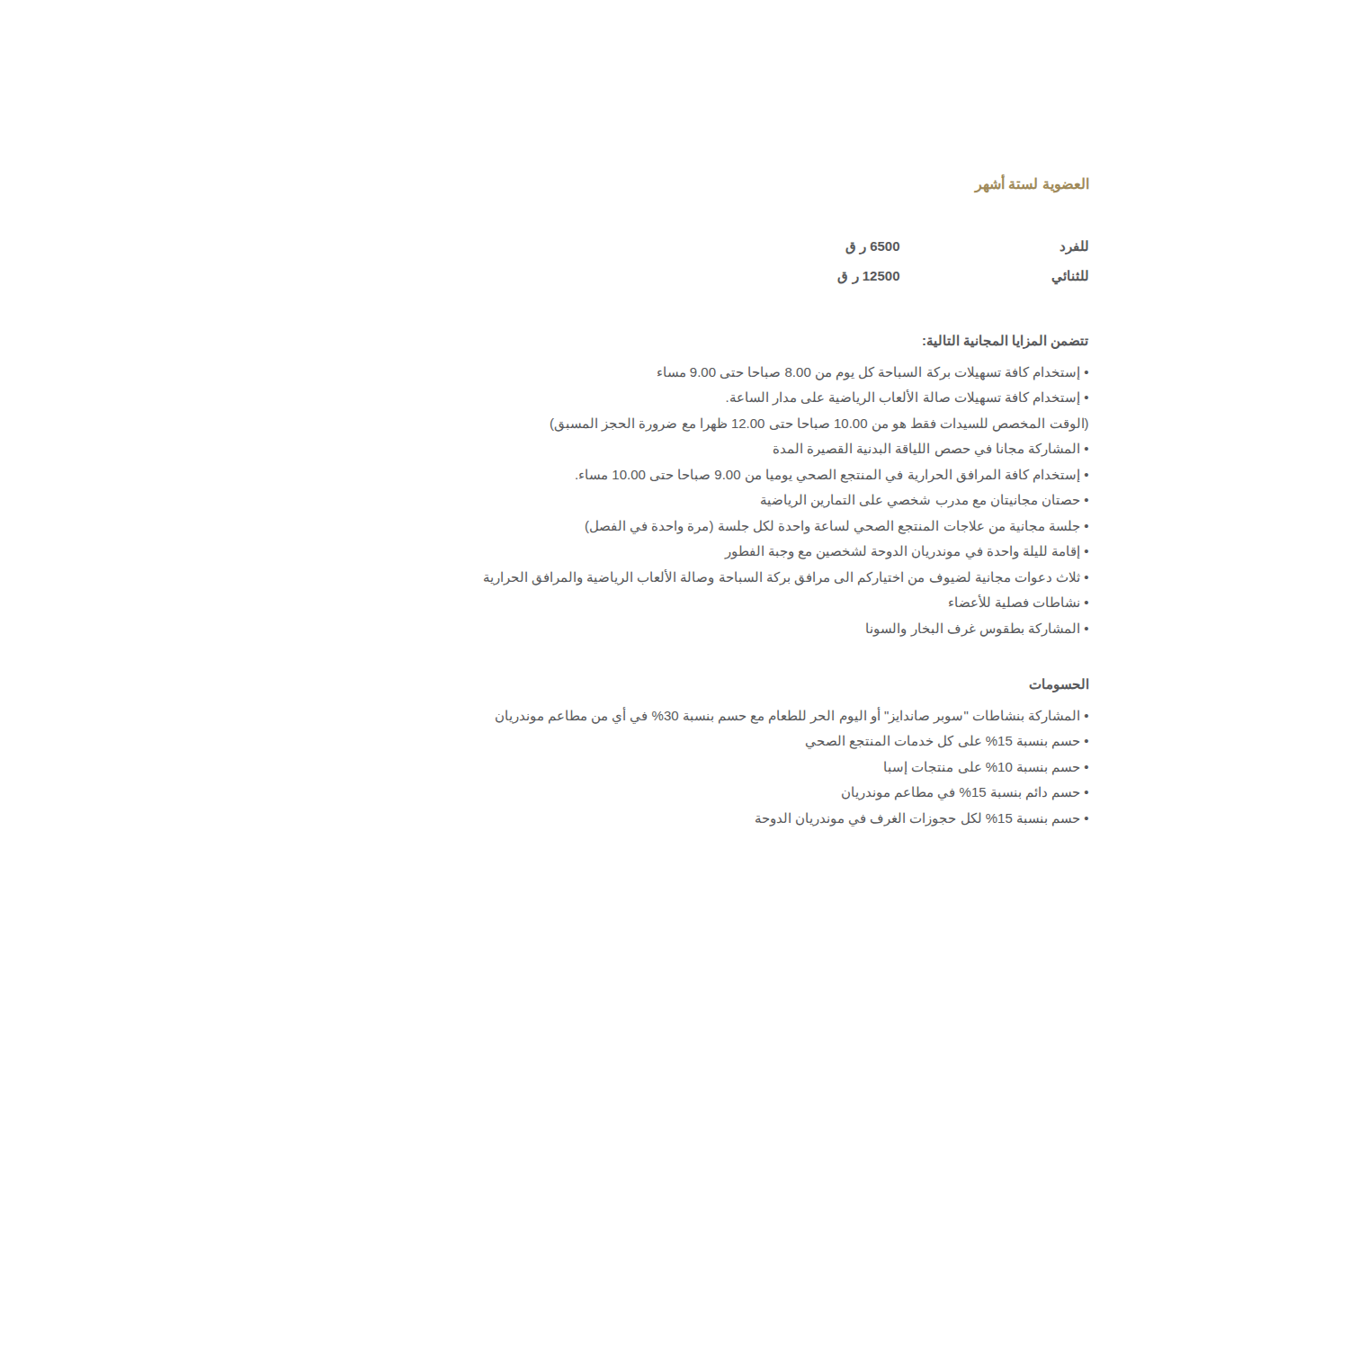العضوية لستة أشهر
| للفرد | 6500 ر ق |
| للثنائي | 12500 ر ق |
تتضمن المزايا المجانية التالية:
إستخدام كافة تسهيلات بركة السباحة كل يوم من 8.00 صباحا حتى 9.00 مساء
إستخدام كافة تسهيلات صالة الألعاب الرياضية على مدار الساعة.
(الوقت المخصص للسيدات فقط هو من 10.00 صباحا حتى 12.00 ظهرا مع ضرورة الحجز المسبق)
المشاركة مجانا في حصص اللياقة البدنية القصيرة المدة
إستخدام كافة المرافق الحرارية في المنتجع الصحي يوميا من 9.00 صباحا حتى 10.00 مساء.
حصتان مجانيتان مع مدرب شخصي على التمارين الرياضية
جلسة مجانية من علاجات المنتجع الصحي لساعة واحدة لكل جلسة (مرة واحدة في الفصل)
إقامة لليلة واحدة في موندريان الدوحة لشخصين مع وجبة الفطور
ثلاث دعوات مجانية لضيوف من اختياركم الى مرافق بركة السباحة وصالة الألعاب الرياضية والمرافق الحرارية
نشاطات فصلية للأعضاء
المشاركة بطقوس غرف البخار والسونا
الحسومات
المشاركة بنشاطات "سوبر صاندايز" أو اليوم الحر للطعام مع حسم بنسبة 30% في أي من مطاعم موندريان
حسم بنسبة 15% على كل خدمات المنتجع الصحي
حسم بنسبة 10% على منتجات إسبا
حسم دائم بنسبة 15% في مطاعم موندريان
حسم بنسبة 15% لكل حجوزات الغرف في موندريان الدوحة